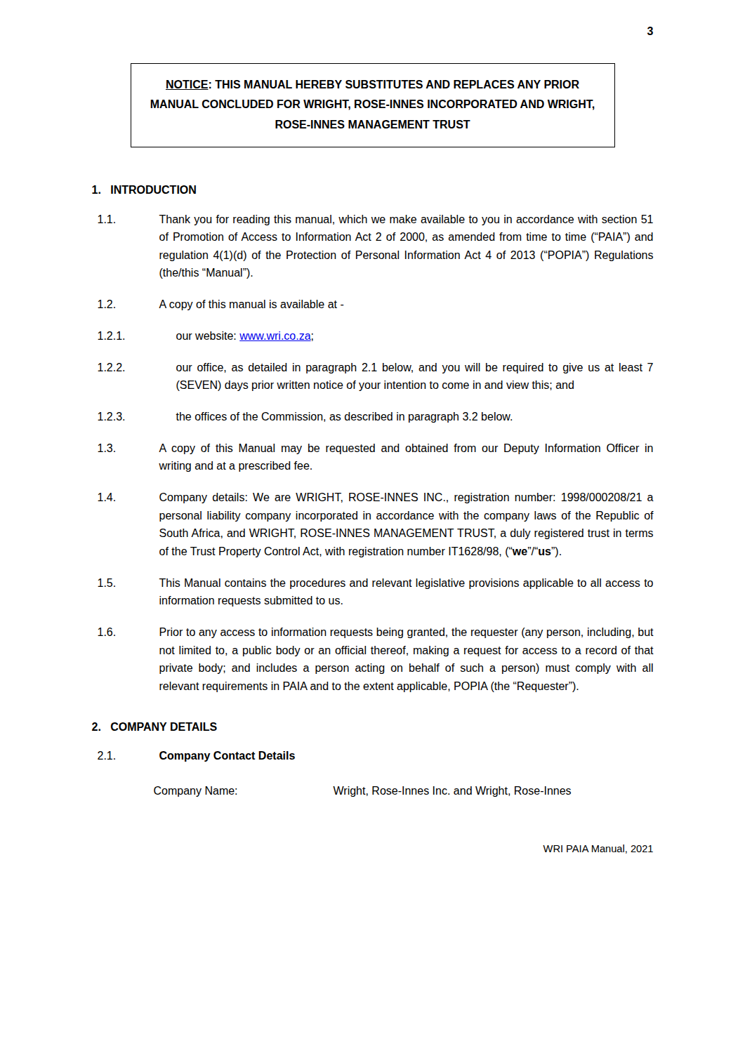3
NOTICE: THIS MANUAL HEREBY SUBSTITUTES AND REPLACES ANY PRIOR MANUAL CONCLUDED FOR WRIGHT, ROSE-INNES INCORPORATED AND WRIGHT, ROSE-INNES MANAGEMENT TRUST
1. INTRODUCTION
1.1.
Thank you for reading this manual, which we make available to you in accordance with section 51 of Promotion of Access to Information Act 2 of 2000, as amended from time to time (“PAIA”) and regulation 4(1)(d) of the Protection of Personal Information Act 4 of 2013 (“POPIA”) Regulations (the/this “Manual”).
1.2.
A copy of this manual is available at -
1.2.1.
our website: www.wri.co.za;
1.2.2.
our office, as detailed in paragraph 2.1 below, and you will be required to give us at least 7 (SEVEN) days prior written notice of your intention to come in and view this; and
1.2.3.
the offices of the Commission, as described in paragraph 3.2 below.
1.3.
A copy of this Manual may be requested and obtained from our Deputy Information Officer in writing and at a prescribed fee.
1.4.
Company details: We are WRIGHT, ROSE-INNES INC., registration number: 1998/000208/21 a personal liability company incorporated in accordance with the company laws of the Republic of South Africa, and WRIGHT, ROSE-INNES MANAGEMENT TRUST, a duly registered trust in terms of the Trust Property Control Act, with registration number IT1628/98, (“we”/“us”).
1.5.
This Manual contains the procedures and relevant legislative provisions applicable to all access to information requests submitted to us.
1.6.
Prior to any access to information requests being granted, the requester (any person, including, but not limited to, a public body or an official thereof, making a request for access to a record of that private body; and includes a person acting on behalf of such a person) must comply with all relevant requirements in PAIA and to the extent applicable, POPIA (the “Requester”).
2. COMPANY DETAILS
2.1.
Company Contact Details
Company Name:
Wright, Rose-Innes Inc. and Wright, Rose-Innes
WRI PAIA Manual, 2021